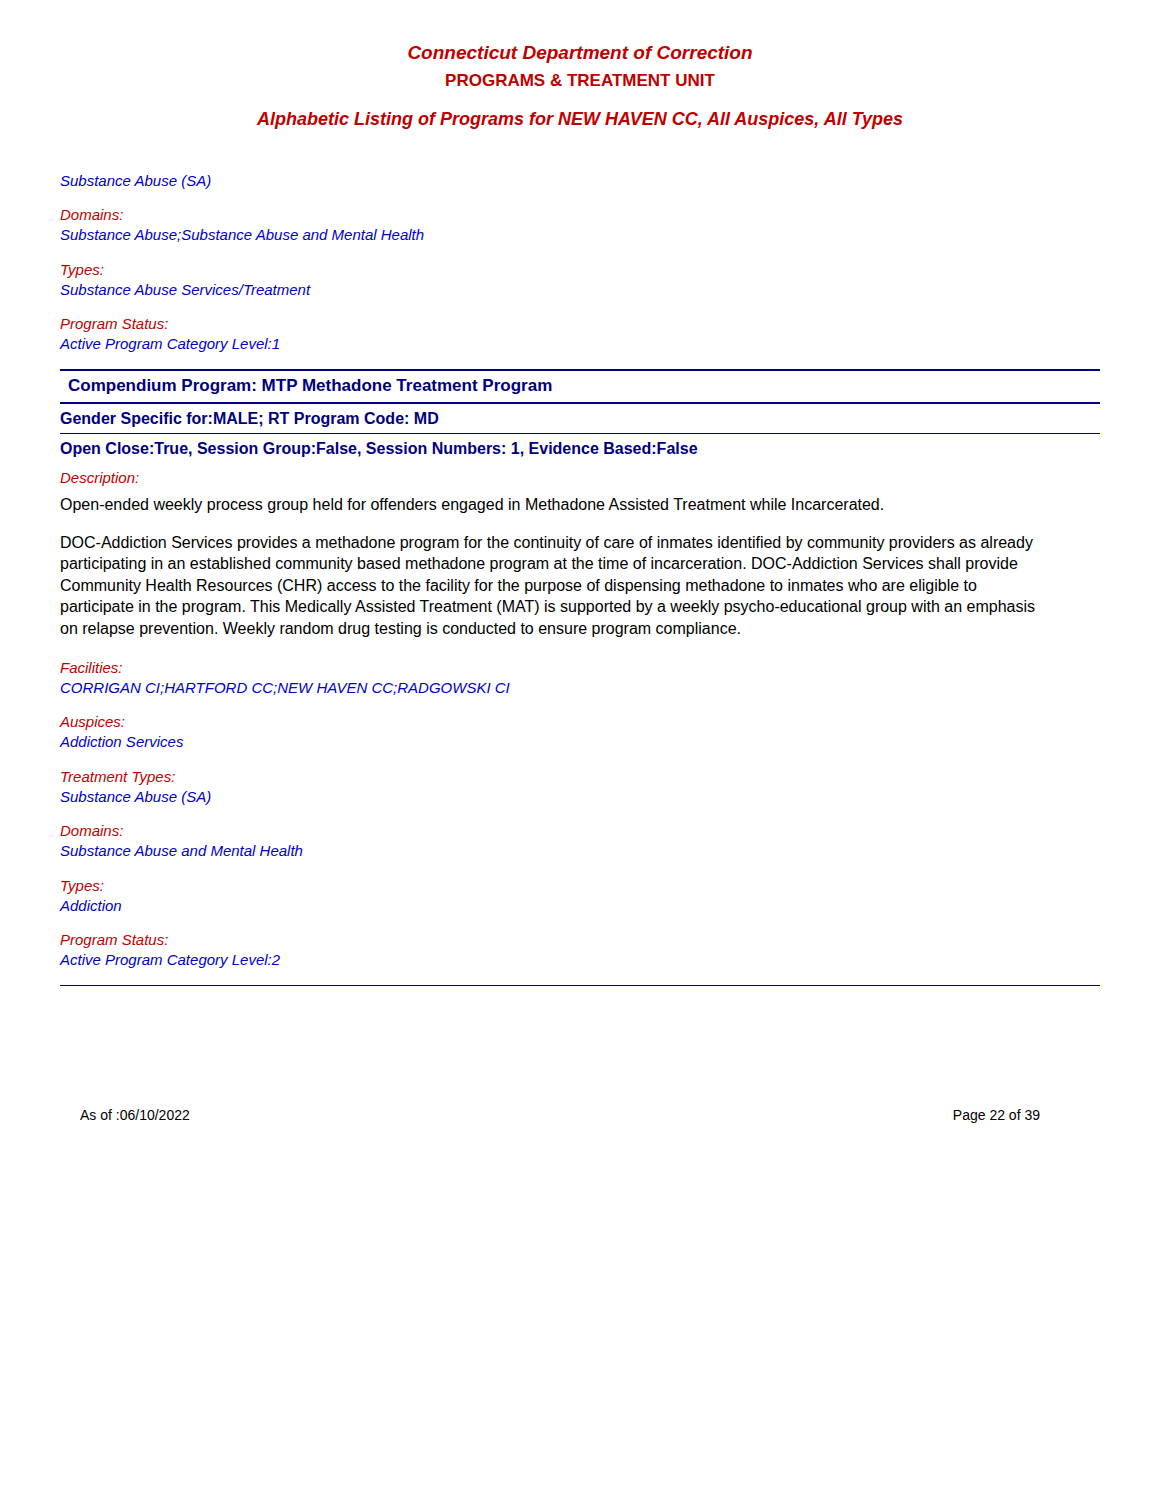Connecticut Department of Correction
PROGRAMS & TREATMENT UNIT
Alphabetic Listing of Programs for NEW HAVEN CC, All Auspices, All Types
Substance Abuse (SA)
Domains:
Substance Abuse;Substance Abuse and Mental Health
Types:
Substance Abuse Services/Treatment
Program Status:
Active Program Category Level:1
Compendium Program: MTP Methadone Treatment Program
Gender Specific for:MALE; RT Program Code: MD
Open Close:True, Session Group:False, Session Numbers: 1, Evidence Based:False
Description:
Open-ended weekly process group held for offenders engaged in Methadone Assisted Treatment while Incarcerated.
DOC-Addiction Services provides a methadone program for the continuity of care of inmates identified by community providers as already participating in an established community based methadone program at the time of incarceration. DOC-Addiction Services shall provide Community Health Resources (CHR) access to the facility for the purpose of dispensing methadone to inmates who are eligible to participate in the program. This Medically Assisted Treatment (MAT) is supported by a weekly psycho-educational group with an emphasis on relapse prevention. Weekly random drug testing is conducted to ensure program compliance.
Facilities:
CORRIGAN CI;HARTFORD CC;NEW HAVEN CC;RADGOWSKI CI
Auspices:
Addiction Services
Treatment Types:
Substance Abuse (SA)
Domains:
Substance Abuse and Mental Health
Types:
Addiction
Program Status:
Active Program Category Level:2
As of :06/10/2022
Page 22 of 39